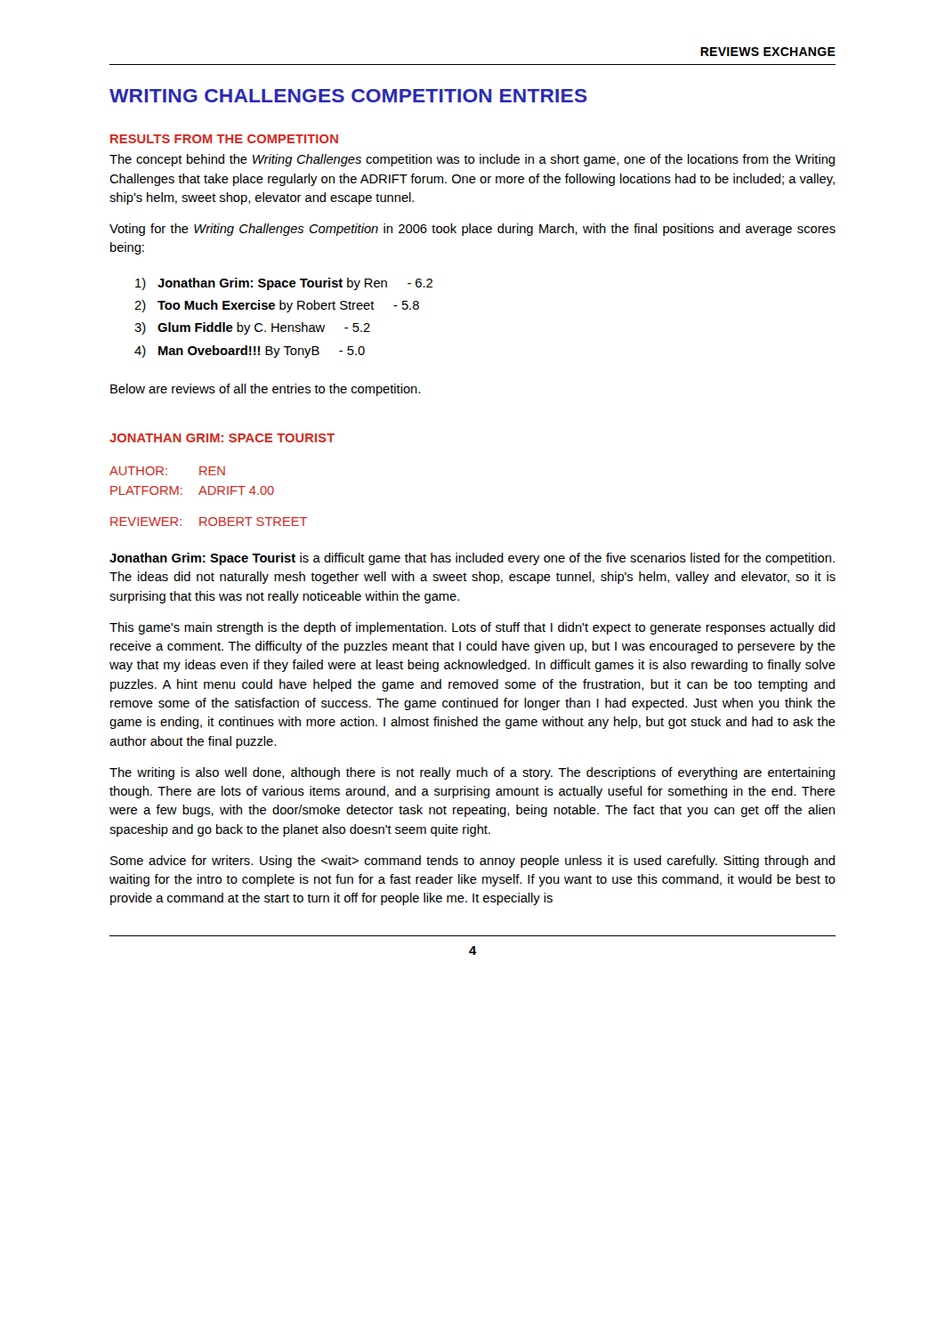REVIEWS EXCHANGE
WRITING CHALLENGES COMPETITION ENTRIES
RESULTS FROM THE COMPETITION
The concept behind the Writing Challenges competition was to include in a short game, one of the locations from the Writing Challenges that take place regularly on the ADRIFT forum. One or more of the following locations had to be included; a valley, ship's helm, sweet shop, elevator and escape tunnel.
Voting for the Writing Challenges Competition in 2006 took place during March, with the final positions and average scores being:
Jonathan Grim: Space Tourist by Ren - 6.2
Too Much Exercise by Robert Street - 5.8
Glum Fiddle by C. Henshaw - 5.2
Man Oveboard!!! By TonyB - 5.0
Below are reviews of all the entries to the competition.
JONATHAN GRIM: SPACE TOURIST
AUTHOR: REN
PLATFORM: ADRIFT 4.00
REVIEWER: ROBERT STREET
Jonathan Grim: Space Tourist is a difficult game that has included every one of the five scenarios listed for the competition. The ideas did not naturally mesh together well with a sweet shop, escape tunnel, ship's helm, valley and elevator, so it is surprising that this was not really noticeable within the game.
This game's main strength is the depth of implementation. Lots of stuff that I didn't expect to generate responses actually did receive a comment. The difficulty of the puzzles meant that I could have given up, but I was encouraged to persevere by the way that my ideas even if they failed were at least being acknowledged. In difficult games it is also rewarding to finally solve puzzles. A hint menu could have helped the game and removed some of the frustration, but it can be too tempting and remove some of the satisfaction of success. The game continued for longer than I had expected. Just when you think the game is ending, it continues with more action. I almost finished the game without any help, but got stuck and had to ask the author about the final puzzle.
The writing is also well done, although there is not really much of a story. The descriptions of everything are entertaining though. There are lots of various items around, and a surprising amount is actually useful for something in the end. There were a few bugs, with the door/smoke detector task not repeating, being notable. The fact that you can get off the alien spaceship and go back to the planet also doesn't seem quite right.
Some advice for writers. Using the <wait> command tends to annoy people unless it is used carefully. Sitting through and waiting for the intro to complete is not fun for a fast reader like myself. If you want to use this command, it would be best to provide a command at the start to turn it off for people like me. It especially is
4